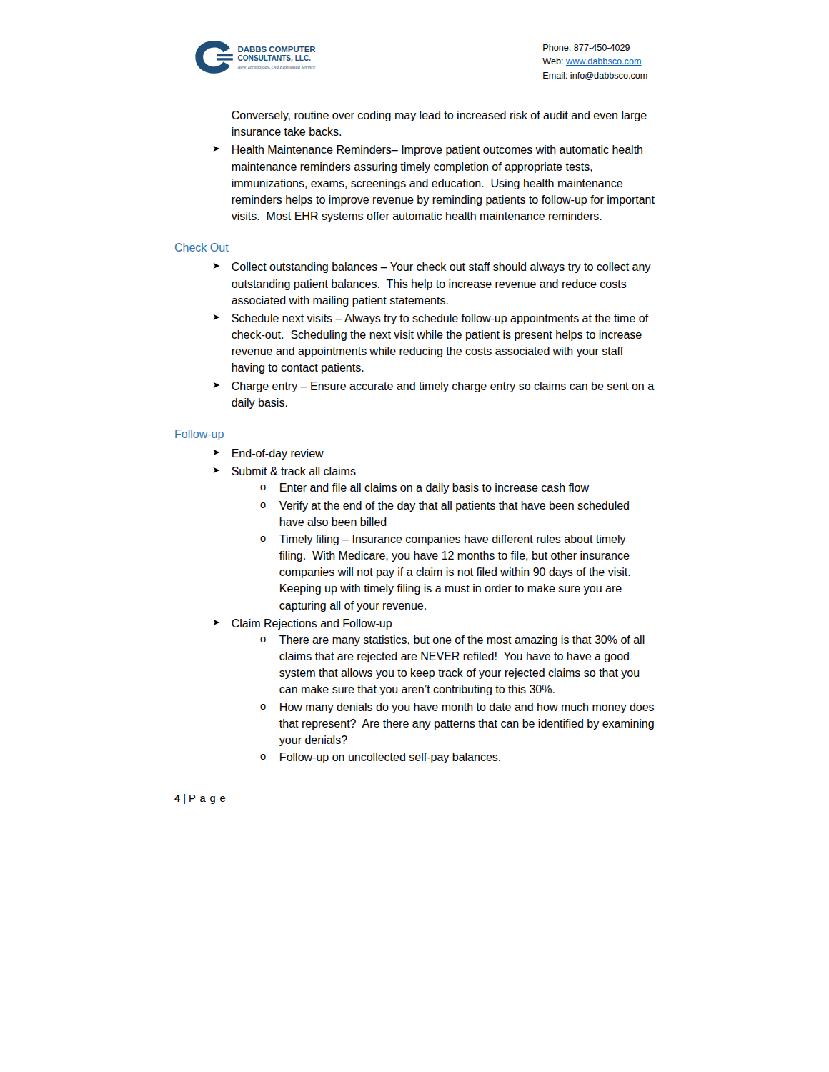DABBS COMPUTER CONSULTANTS, LLC. New Technology, Old Fashioned Service
Phone: 877-450-4029
Web: www.dabbsco.com
Email: info@dabbsco.com
Conversely, routine over coding may lead to increased risk of audit and even large insurance take backs.
Health Maintenance Reminders– Improve patient outcomes with automatic health maintenance reminders assuring timely completion of appropriate tests, immunizations, exams, screenings and education. Using health maintenance reminders helps to improve revenue by reminding patients to follow-up for important visits. Most EHR systems offer automatic health maintenance reminders.
Check Out
Collect outstanding balances – Your check out staff should always try to collect any outstanding patient balances. This help to increase revenue and reduce costs associated with mailing patient statements.
Schedule next visits – Always try to schedule follow-up appointments at the time of check-out. Scheduling the next visit while the patient is present helps to increase revenue and appointments while reducing the costs associated with your staff having to contact patients.
Charge entry – Ensure accurate and timely charge entry so claims can be sent on a daily basis.
Follow-up
End-of-day review
Submit & track all claims
Enter and file all claims on a daily basis to increase cash flow
Verify at the end of the day that all patients that have been scheduled have also been billed
Timely filing – Insurance companies have different rules about timely filing. With Medicare, you have 12 months to file, but other insurance companies will not pay if a claim is not filed within 90 days of the visit. Keeping up with timely filing is a must in order to make sure you are capturing all of your revenue.
Claim Rejections and Follow-up
There are many statistics, but one of the most amazing is that 30% of all claims that are rejected are NEVER refiled! You have to have a good system that allows you to keep track of your rejected claims so that you can make sure that you aren’t contributing to this 30%.
How many denials do you have month to date and how much money does that represent? Are there any patterns that can be identified by examining your denials?
Follow-up on uncollected self-pay balances.
4 | P a g e